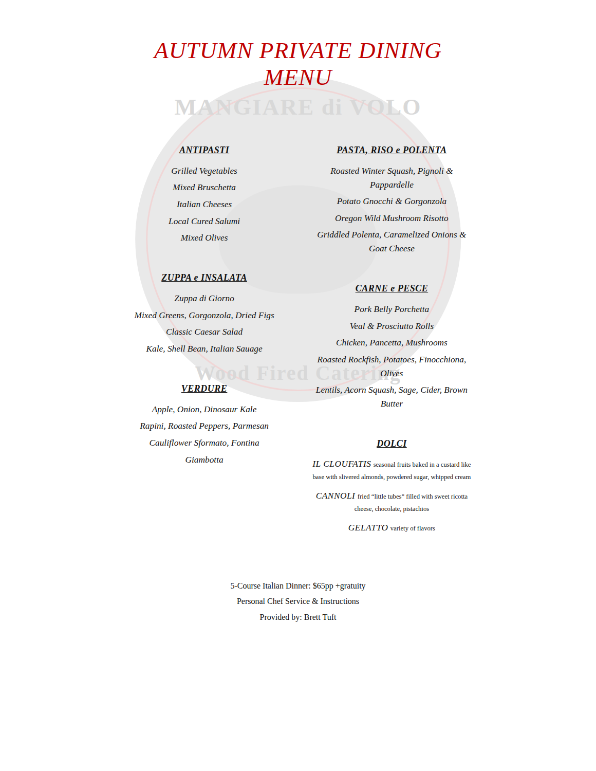MANGIARE di VOLO
Wood Fired Catering
AUTUMN PRIVATE DINING MENU
ANTIPASTI
Grilled Vegetables
Mixed Bruschetta
Italian Cheeses
Local Cured Salumi
Mixed Olives
ZUPPA e INSALATA
Zuppa di Giorno
Mixed Greens, Gorgonzola, Dried Figs
Classic Caesar Salad
Kale, Shell Bean, Italian Sauage
VERDURE
Apple, Onion, Dinosaur Kale
Rapini, Roasted Peppers, Parmesan
Cauliflower Sformato, Fontina
Giambotta
PASTA, RISO e POLENTA
Roasted Winter Squash, Pignoli & Pappardelle
Potato Gnocchi & Gorgonzola
Oregon Wild Mushroom Risotto
Griddled Polenta, Caramelized Onions & Goat Cheese
CARNE e PESCE
Pork Belly Porchetta
Veal & Prosciutto Rolls
Chicken, Pancetta, Mushrooms
Roasted Rockfish, Potatoes, Finocchiona, Olives
Lentils, Acorn Squash, Sage, Cider, Brown Butter
DOLCI
IL CLOUFATIS seasonal fruits baked in a custard like base with slivered almonds, powdered sugar, whipped cream
CANNOLI fried “little tubes” filled with sweet ricotta cheese, chocolate, pistachios
GELATTO variety of flavors
5-Course Italian Dinner: $65pp +gratuity
Personal Chef Service & Instructions
Provided by: Brett Tuft